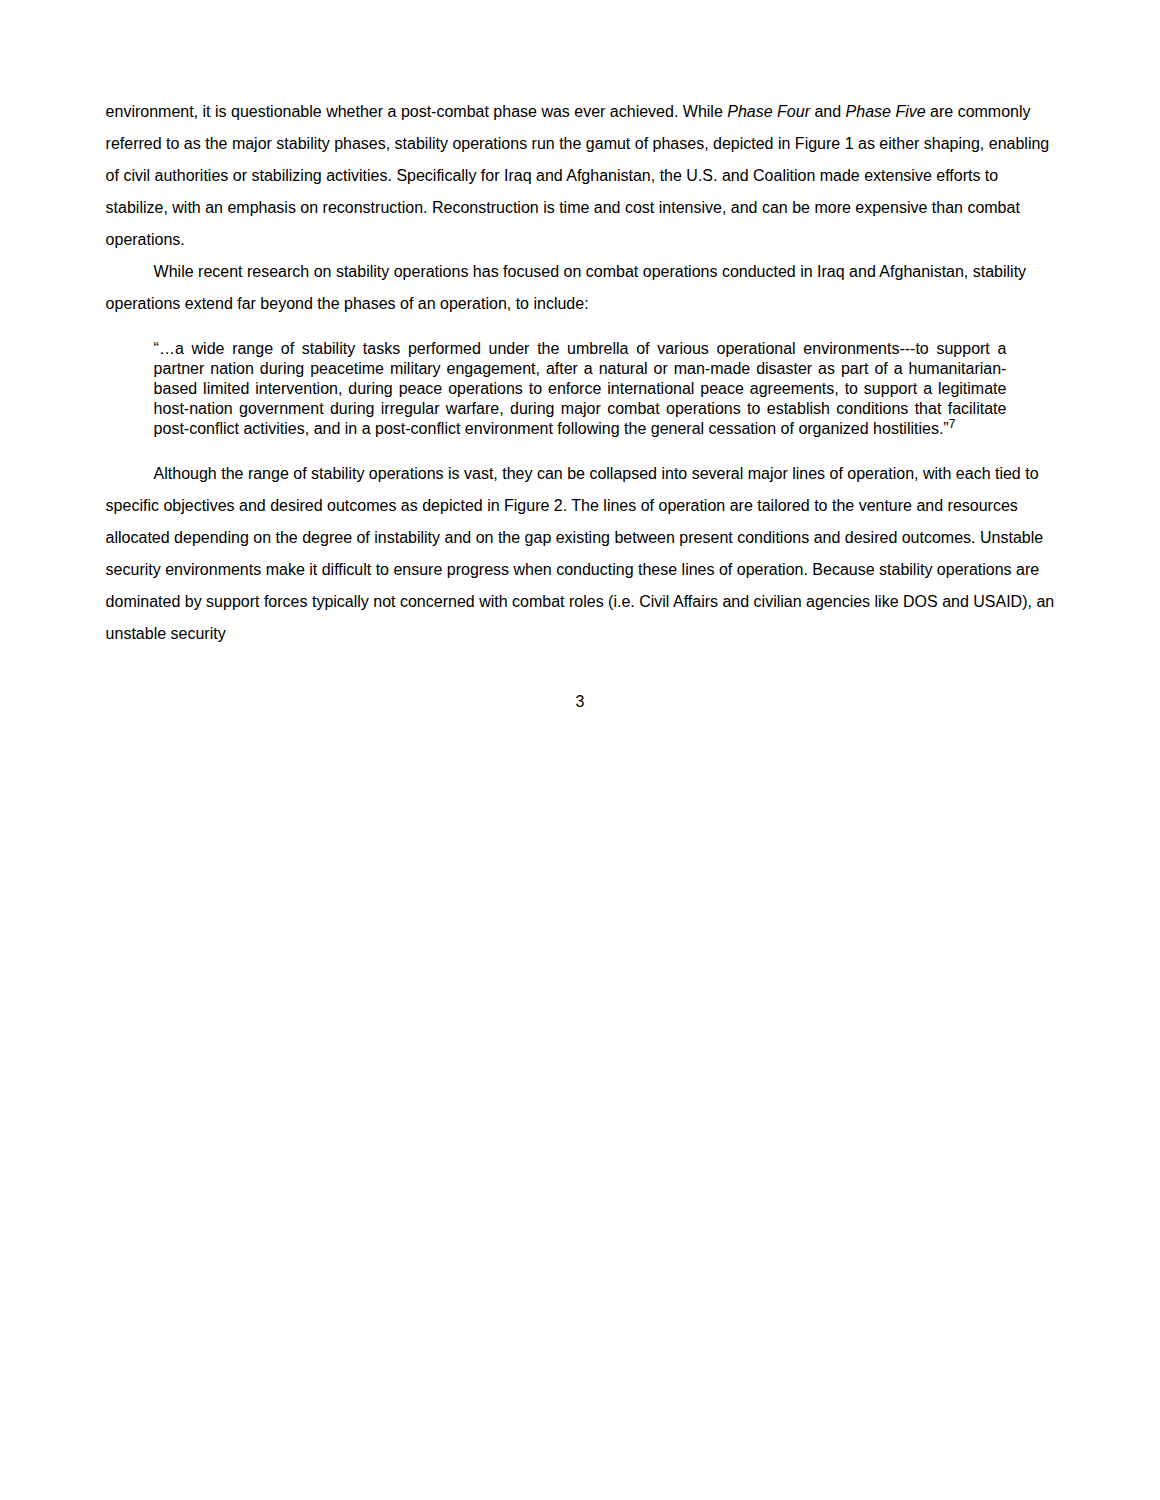environment, it is questionable whether a post-combat phase was ever achieved. While Phase Four and Phase Five are commonly referred to as the major stability phases, stability operations run the gamut of phases, depicted in Figure 1 as either shaping, enabling of civil authorities or stabilizing activities. Specifically for Iraq and Afghanistan, the U.S. and Coalition made extensive efforts to stabilize, with an emphasis on reconstruction. Reconstruction is time and cost intensive, and can be more expensive than combat operations.
While recent research on stability operations has focused on combat operations conducted in Iraq and Afghanistan, stability operations extend far beyond the phases of an operation, to include:
“…a wide range of stability tasks performed under the umbrella of various operational environments---to support a partner nation during peacetime military engagement, after a natural or man-made disaster as part of a humanitarian-based limited intervention, during peace operations to enforce international peace agreements, to support a legitimate host-nation government during irregular warfare, during major combat operations to establish conditions that facilitate post-conflict activities, and in a post-conflict environment following the general cessation of organized hostilities.”7
Although the range of stability operations is vast, they can be collapsed into several major lines of operation, with each tied to specific objectives and desired outcomes as depicted in Figure 2. The lines of operation are tailored to the venture and resources allocated depending on the degree of instability and on the gap existing between present conditions and desired outcomes. Unstable security environments make it difficult to ensure progress when conducting these lines of operation. Because stability operations are dominated by support forces typically not concerned with combat roles (i.e. Civil Affairs and civilian agencies like DOS and USAID), an unstable security
3